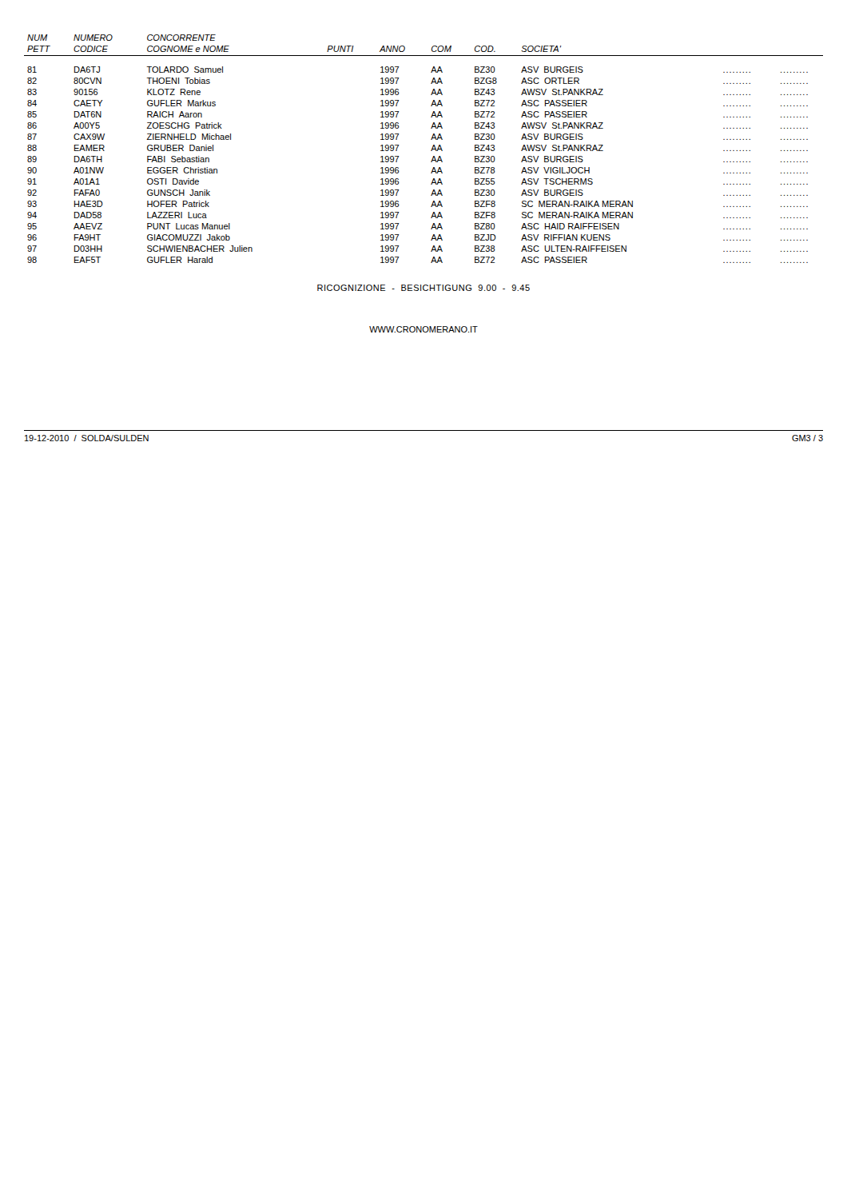| NUM | NUMERO | CONCORRENTE | | | | | | | |
| --- | --- | --- | --- | --- | --- | --- | --- | --- | --- |
| PETT | CODICE | COGNOME e NOME | PUNTI | ANNO | COM | COD. | SOCIETA' | | |
| 81 | DA6TJ | TOLARDO Samuel | | 1997 | AA | BZ30 | ASV BURGEIS | ......... | ......... |
| 82 | 80CVN | THOENI Tobias | | 1997 | AA | BZG8 | ASC ORTLER | ......... | ......... |
| 83 | 90156 | KLOTZ Rene | | 1996 | AA | BZ43 | AWSV St.PANKRAZ | ......... | ......... |
| 84 | CAETY | GUFLER Markus | | 1997 | AA | BZ72 | ASC PASSEIER | ......... | ......... |
| 85 | DAT6N | RAICH Aaron | | 1997 | AA | BZ72 | ASC PASSEIER | ......... | ......... |
| 86 | A00Y5 | ZOESCHG Patrick | | 1996 | AA | BZ43 | AWSV St.PANKRAZ | ......... | ......... |
| 87 | CAX9W | ZIERNHELD Michael | | 1997 | AA | BZ30 | ASV BURGEIS | ......... | ......... |
| 88 | EAMER | GRUBER Daniel | | 1997 | AA | BZ43 | AWSV St.PANKRAZ | ......... | ......... |
| 89 | DA6TH | FABI Sebastian | | 1997 | AA | BZ30 | ASV BURGEIS | ......... | ......... |
| 90 | A01NW | EGGER Christian | | 1996 | AA | BZ78 | ASV VIGILJOCH | ......... | ......... |
| 91 | A01A1 | OSTI Davide | | 1996 | AA | BZ55 | ASV TSCHERMS | ......... | ......... |
| 92 | FAFA0 | GUNSCH Janik | | 1997 | AA | BZ30 | ASV BURGEIS | ......... | ......... |
| 93 | HAE3D | HOFER Patrick | | 1996 | AA | BZF8 | SC MERAN-RAIKA MERAN | ......... | ......... |
| 94 | DAD58 | LAZZERI Luca | | 1997 | AA | BZF8 | SC MERAN-RAIKA MERAN | ......... | ......... |
| 95 | AAEVZ | PUNT Lucas Manuel | | 1997 | AA | BZ80 | ASC HAID RAIFFEISEN | ......... | ......... |
| 96 | FA9HT | GIACOMUZZI Jakob | | 1997 | AA | BZJD | ASV RIFFIAN KUENS | ......... | ......... |
| 97 | D03HH | SCHWIENBACHER Julien | | 1997 | AA | BZ38 | ASC ULTEN-RAIFFEISEN | ......... | ......... |
| 98 | EAF5T | GUFLER Harald | | 1997 | AA | BZ72 | ASC PASSEIER | ......... | ......... |
RICOGNIZIONE - BESICHTIGUNG 9.00 - 9.45
WWW.CRONOMERANO.IT
19-12-2010 / SOLDA/SULDEN
GM3 / 3